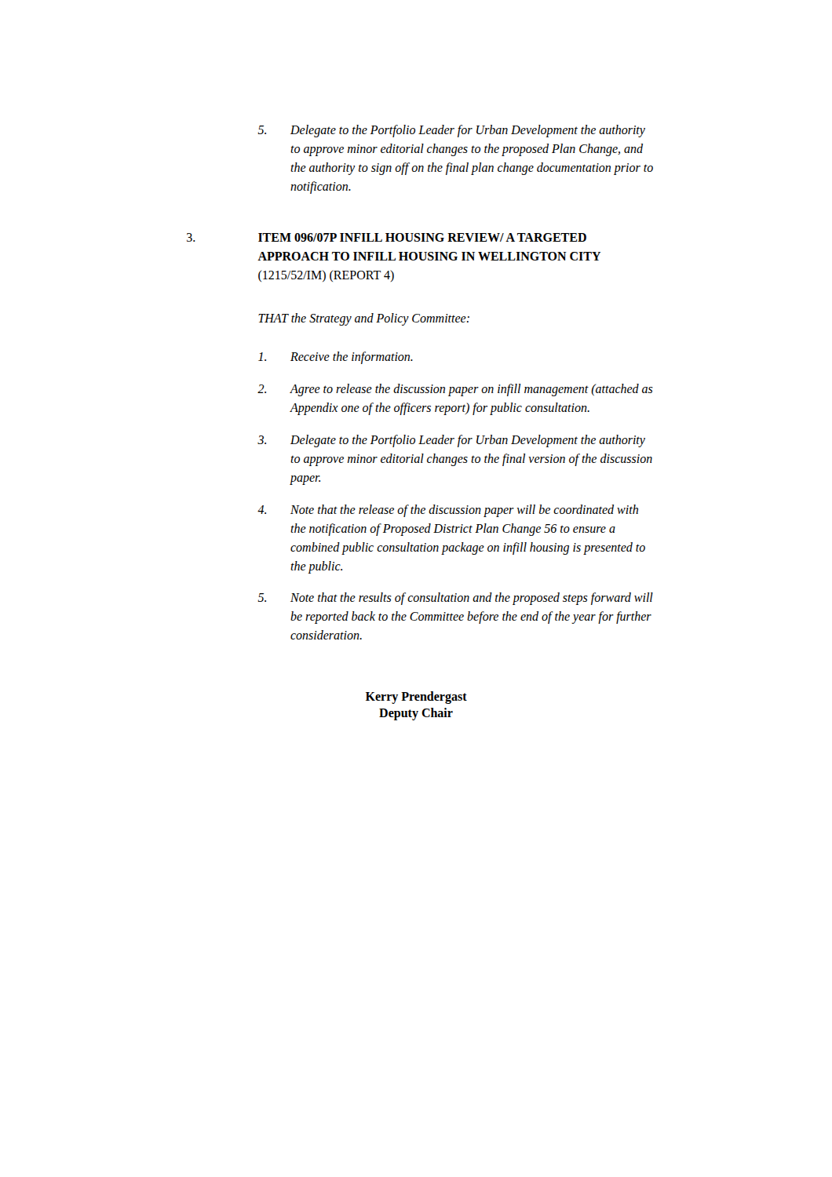5.
Delegate to the Portfolio Leader for Urban Development the authority to approve minor editorial changes to the proposed Plan Change, and the authority to sign off on the final plan change documentation prior to notification.
3.
Item 096/07P Infill Housing Review/ A Targeted Approach to Infill Housing in Wellington City
(1215/52/IM) (REPORT 4)
THAT the Strategy and Policy Committee:
1.
Receive the information.
2.
Agree to release the discussion paper on infill management (attached as Appendix one of the officers report) for public consultation.
3.
Delegate to the Portfolio Leader for Urban Development the authority to approve minor editorial changes to the final version of the discussion paper.
4.
Note that the release of the discussion paper will be coordinated with the notification of Proposed District Plan Change 56 to ensure a combined public consultation package on infill housing is presented to the public.
5.
Note that the results of consultation and the proposed steps forward will be reported back to the Committee before the end of the year for further consideration.
Kerry Prendergast
Deputy Chair